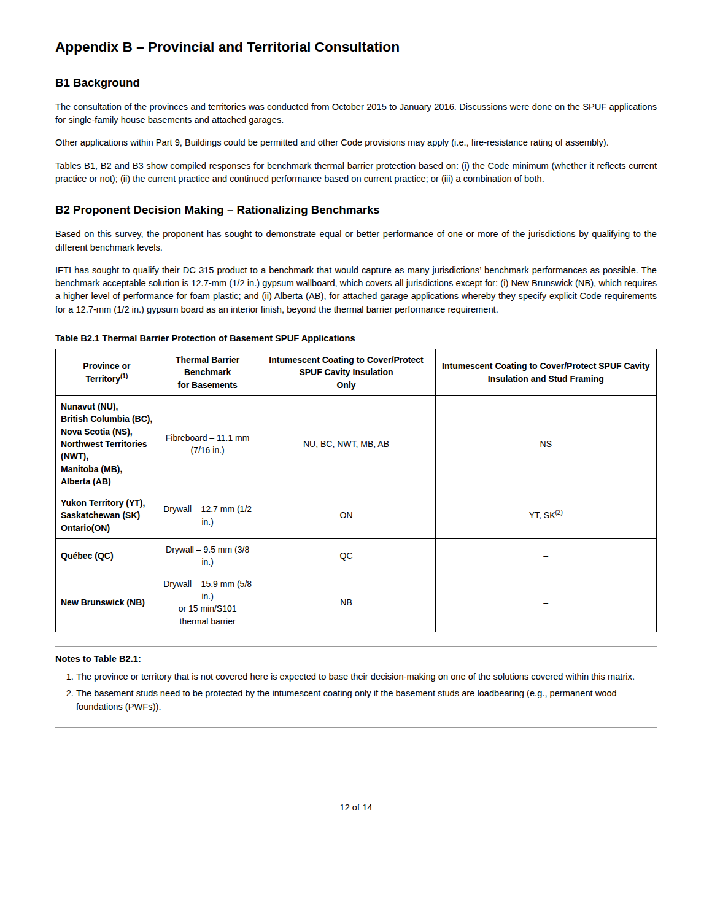Appendix B – Provincial and Territorial Consultation
B1 Background
The consultation of the provinces and territories was conducted from October 2015 to January 2016. Discussions were done on the SPUF applications for single-family house basements and attached garages.
Other applications within Part 9, Buildings could be permitted and other Code provisions may apply (i.e., fire-resistance rating of assembly).
Tables B1, B2 and B3 show compiled responses for benchmark thermal barrier protection based on: (i) the Code minimum (whether it reflects current practice or not); (ii) the current practice and continued performance based on current practice; or (iii) a combination of both.
B2 Proponent Decision Making – Rationalizing Benchmarks
Based on this survey, the proponent has sought to demonstrate equal or better performance of one or more of the jurisdictions by qualifying to the different benchmark levels.
IFTI has sought to qualify their DC 315 product to a benchmark that would capture as many jurisdictions’ benchmark performances as possible. The benchmark acceptable solution is 12.7-mm (1/2 in.) gypsum wallboard, which covers all jurisdictions except for: (i) New Brunswick (NB), which requires a higher level of performance for foam plastic; and (ii) Alberta (AB), for attached garage applications whereby they specify explicit Code requirements for a 12.7-mm (1/2 in.) gypsum board as an interior finish, beyond the thermal barrier performance requirement.
Table B2.1 Thermal Barrier Protection of Basement SPUF Applications
| Province or Territory (1) | Thermal Barrier Benchmark for Basements | Intumescent Coating to Cover/Protect SPUF Cavity Insulation Only | Intumescent Coating to Cover/Protect SPUF Cavity Insulation and Stud Framing |
| --- | --- | --- | --- |
| Nunavut (NU), British Columbia (BC), Nova Scotia (NS), Northwest Territories (NWT), Manitoba (MB), Alberta (AB) | Fibreboard – 11.1 mm (7/16 in.) | NU, BC, NWT, MB, AB | NS |
| Yukon Territory (YT), Saskatchewan (SK) Ontario(ON) | Drywall – 12.7 mm (1/2 in.) | ON | YT, SK (2) |
| Québec (QC) | Drywall – 9.5 mm (3/8 in.) | QC | – |
| New Brunswick (NB) | Drywall – 15.9 mm (5/8 in.) or 15 min/S101 thermal barrier | NB | – |
Notes to Table B2.1:
The province or territory that is not covered here is expected to base their decision-making on one of the solutions covered within this matrix.
The basement studs need to be protected by the intumescent coating only if the basement studs are loadbearing (e.g., permanent wood foundations (PWFs)).
12 of 14